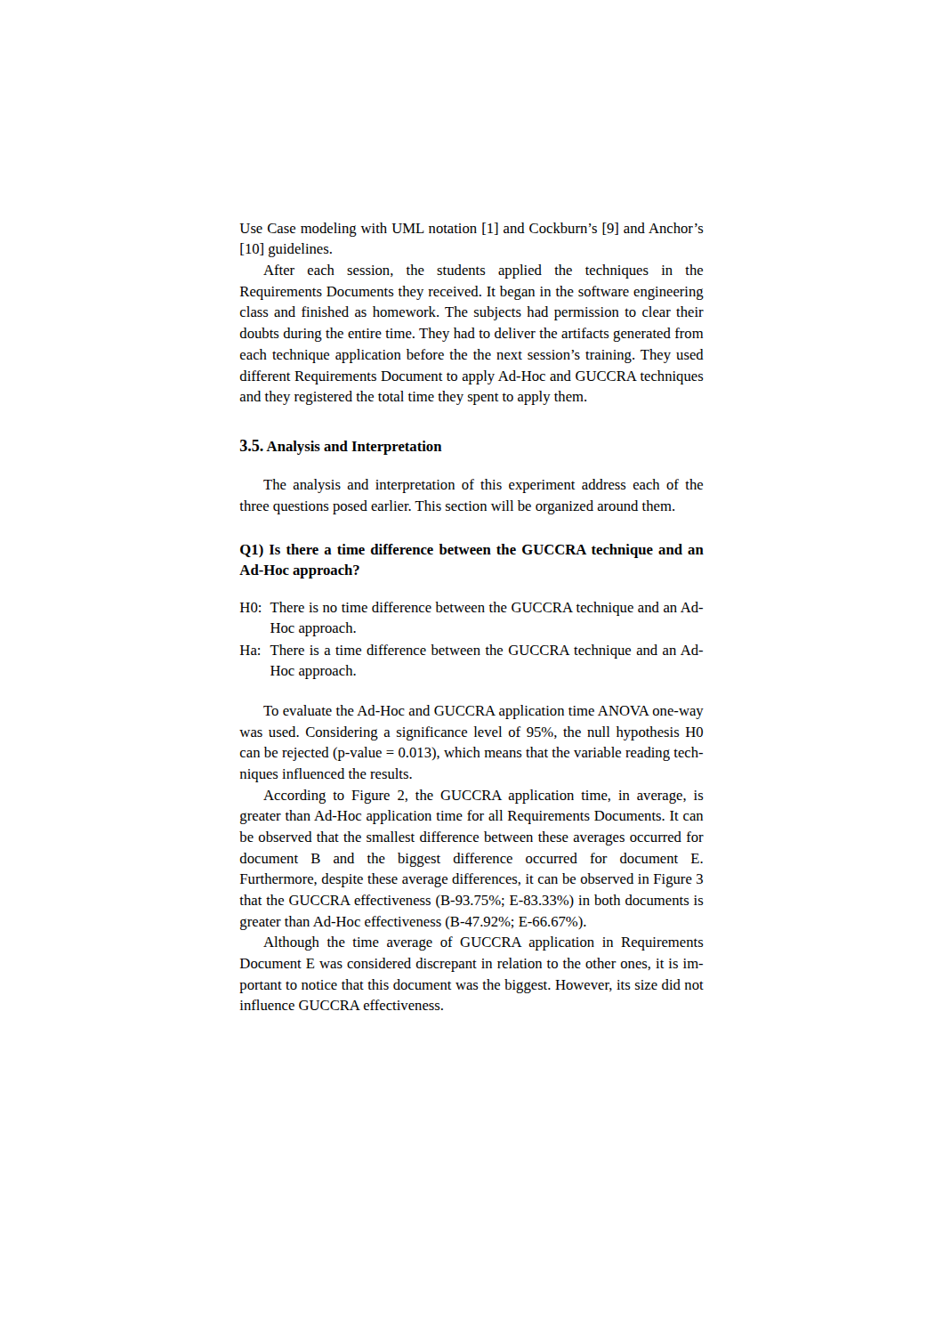Use Case modeling with UML notation [1] and Cockburn’s [9] and Anchor’s [10] guidelines.
After each session, the students applied the techniques in the Requirements Documents they received. It began in the software engineering class and finished as homework. The subjects had permission to clear their doubts during the entire time. They had to deliver the artifacts generated from each technique application before the the next session’s training. They used different Requirements Document to apply Ad-Hoc and GUCCRA techniques and they registered the total time they spent to apply them.
3.5. Analysis and Interpretation
The analysis and interpretation of this experiment address each of the three questions posed earlier. This section will be organized around them.
Q1) Is there a time difference between the GUCCRA technique and an Ad-Hoc approach?
H0: There is no time difference between the GUCCRA technique and an Ad-Hoc approach.
Ha: There is a time difference between the GUCCRA technique and an Ad-Hoc approach.
To evaluate the Ad-Hoc and GUCCRA application time ANOVA one-way was used. Considering a significance level of 95%, the null hypothesis H0 can be rejected (p-value = 0.013), which means that the variable reading techniques influenced the results.
According to Figure 2, the GUCCRA application time, in average, is greater than Ad-Hoc application time for all Requirements Documents. It can be observed that the smallest difference between these averages occurred for document B and the biggest difference occurred for document E. Furthermore, despite these average differences, it can be observed in Figure 3 that the GUCCRA effectiveness (B-93.75%; E-83.33%) in both documents is greater than Ad-Hoc effectiveness (B-47.92%; E-66.67%).
Although the time average of GUCCRA application in Requirements Document E was considered discrepant in relation to the other ones, it is important to notice that this document was the biggest. However, its size did not influence GUCCRA effectiveness.